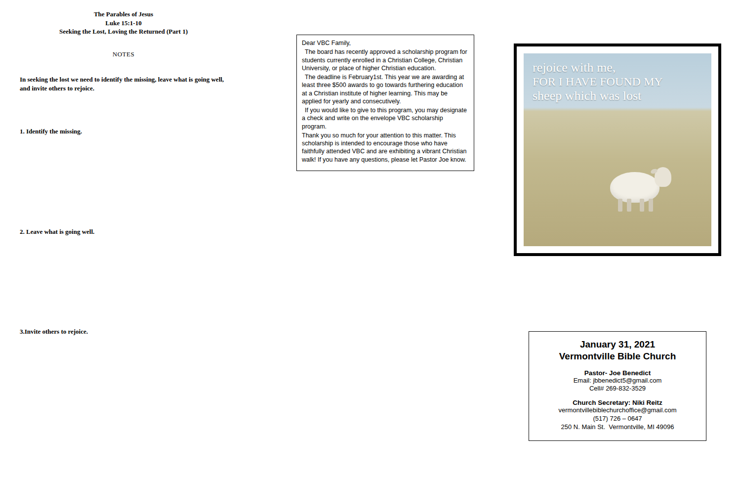The Parables of Jesus Luke 15:1-10 Seeking the Lost, Loving the Returned (Part 1)
NOTES
In seeking the lost we need to identify the missing, leave what is going well, and invite others to rejoice.
1. Identify the missing.
2. Leave what is going well.
3.Invite others to rejoice.
Dear VBC Family,
The board has recently approved a scholarship program for students currently enrolled in a Christian College, Christian University, or place of higher Christian education.
The deadline is February1st. This year we are awarding at least three $500 awards to go towards furthering education at a Christian institute of higher learning. This may be applied for yearly and consecutively.
If you would like to give to this program, you may designate a check and write on the envelope VBC scholarship program.
Thank you so much for your attention to this matter. This scholarship is intended to encourage those who have faithfully attended VBC and are exhibiting a vibrant Christian walk! If you have any questions, please let Pastor Joe know.
rejoice with me,
FOR I HAVE FOUND MY
sheep which was lost
January 31, 2021
Vermontville Bible Church
Pastor- Joe Benedict
Email: jbbenedict5@gmail.com
Cell# 269-832-3529
Church Secretary: Niki Reitz
vermontvillebiblechurchoffice@gmail.com
(517) 726 – 0647
250 N. Main St. Vermontville, MI 49096